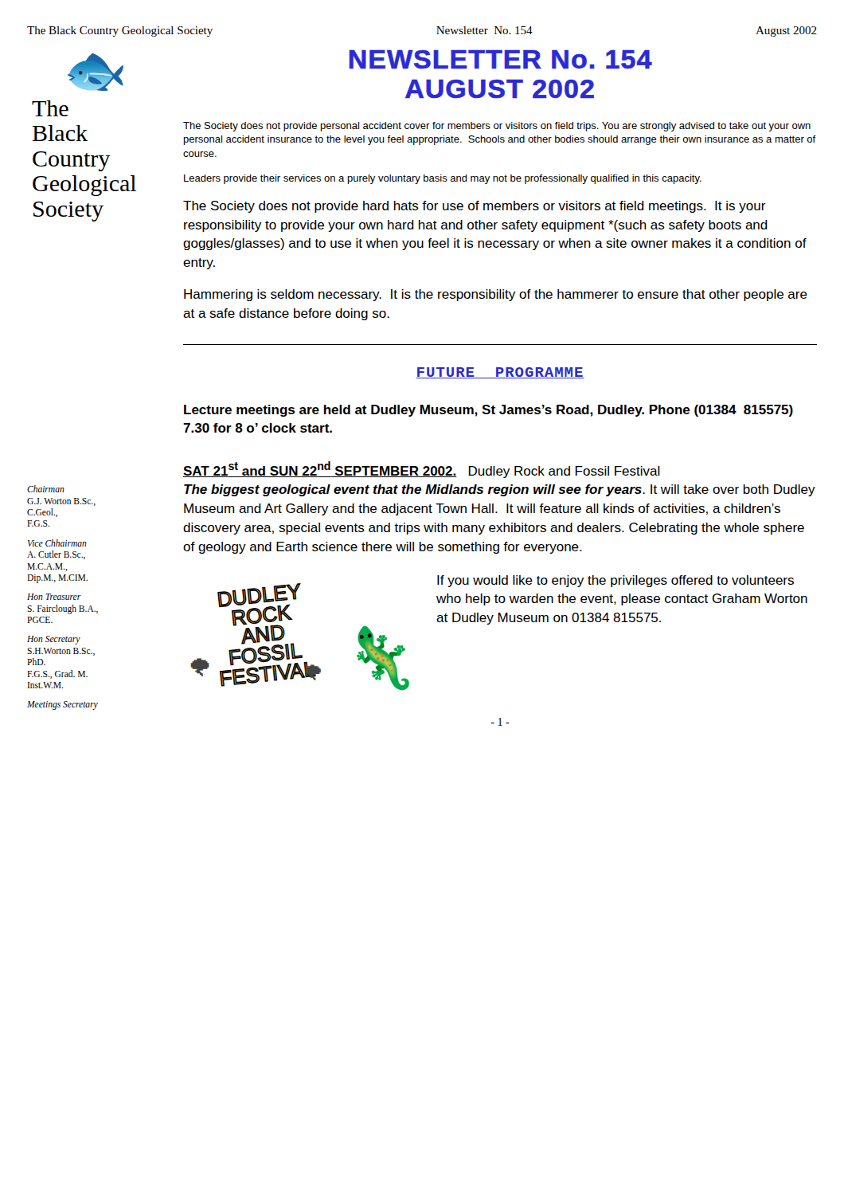The Black Country Geological Society Newsletter No. 154 August 2002
🐟
The
Black
Country
Geological
Society
Chairman
G.J. Worton B.Sc.,
C.Geol.,
F.G.S.
Vice Chhairman
A. Cutler B.Sc.,
M.C.A.M.,
Dip.M., M.CIM.
Hon Treasurer
S. Fairclough B.A.,
PGCE.
Hon Secretary
S.H.Worton B.Sc.,
PhD.
F.G.S., Grad. M.
Inst.W.M.
Meetings Secretary
NEWSLETTER No. 154
AUGUST 2002
The Society does not provide personal accident cover for members or visitors on field trips. You are strongly advised to take out your own personal accident insurance to the level you feel appropriate. Schools and other bodies should arrange their own insurance as a matter of course.
Leaders provide their services on a purely voluntary basis and may not be professionally qualified in this capacity.
The Society does not provide hard hats for use of members or visitors at field meetings. It is your responsibility to provide your own hard hat and other safety equipment *(such as safety boots and goggles/glasses) and to use it when you feel it is necessary or when a site owner makes it a condition of entry.
Hammering is seldom necessary. It is the responsibility of the hammerer to ensure that other people are at a safe distance before doing so.
FUTURE PROGRAMME
Lecture meetings are held at Dudley Museum, St James’s Road, Dudley. Phone (01384 815575)
7.30 for 8 o’ clock start.
SAT 21st and SUN 22nd SEPTEMBER 2002. Dudley Rock and Fossil Festival
The biggest geological event that the Midlands region will see for years. It will take over both Dudley Museum and Art Gallery and the adjacent Town Hall. It will feature all kinds of activities, a children’s discovery area, special events and trips with many exhibitors and dealers. Celebrating the whole sphere of geology and Earth science there will be something for everyone.
DUDLEY ROCK AND FOSSIL FESTIVAL
🌪
🌪
🦎
If you would like to enjoy the privileges offered to volunteers who help to warden the event, please contact Graham Worton at Dudley Museum on 01384 815575.
- 1 -